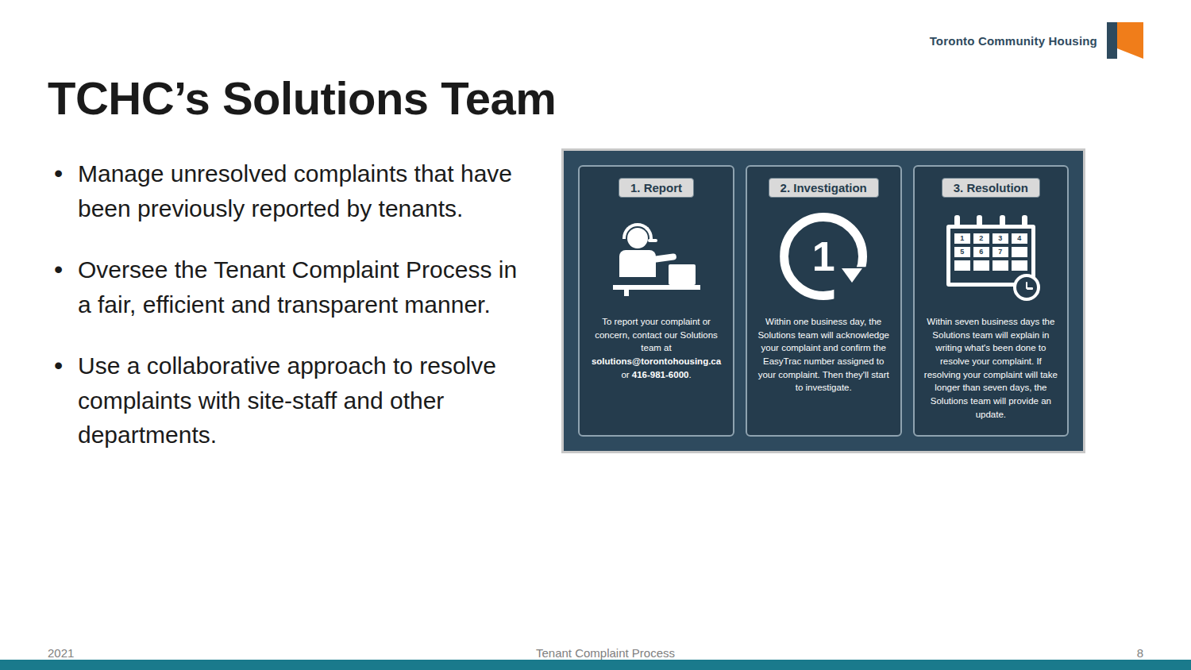Toronto Community Housing
TCHC’s Solutions Team
Manage unresolved complaints that have been previously reported by tenants.
Oversee the Tenant Complaint Process in a fair, efficient and transparent manner.
Use a collaborative approach to resolve complaints with site-staff and other departments.
1. Report
To report your complaint or concern, contact our Solutions team at solutions@torontohousing.ca or 416-981-6000.
2. Investigation
1
Within one business day, the Solutions team will acknowledge your complaint and confirm the EasyTrac number assigned to your complaint. Then they'll start to investigate.
3. Resolution
1
2
3
4
5
6
7
8
9
10
11
12
Within seven business days the Solutions team will explain in writing what's been done to resolve your complaint. If resolving your complaint will take longer than seven days, the Solutions team will provide an update.
2021 Tenant Complaint Process 8